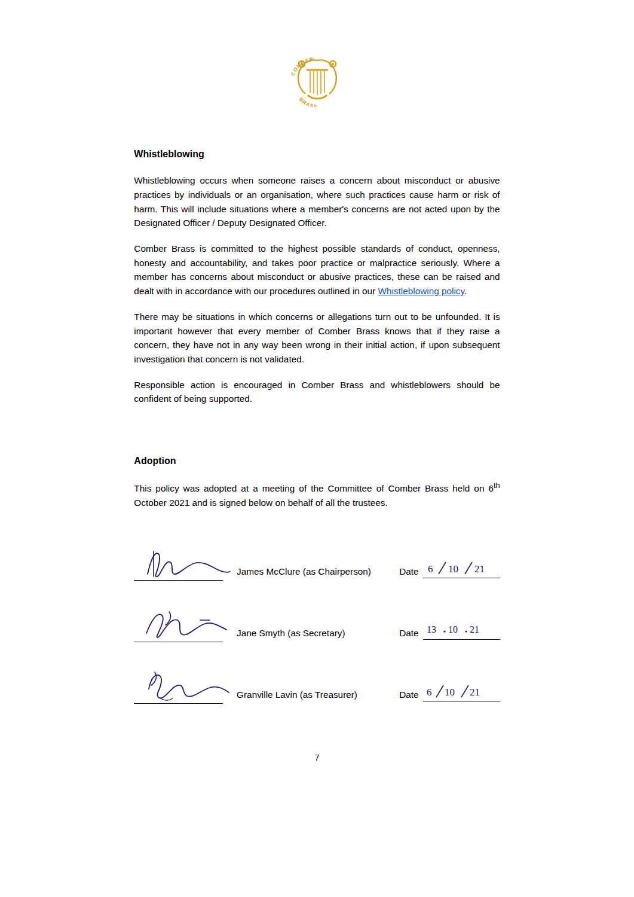COMBER BRASS
Whistleblowing
Whistleblowing occurs when someone raises a concern about misconduct or abusive practices by individuals or an organisation, where such practices cause harm or risk of harm. This will include situations where a member's concerns are not acted upon by the Designated Officer / Deputy Designated Officer.
Comber Brass is committed to the highest possible standards of conduct, openness, honesty and accountability, and takes poor practice or malpractice seriously. Where a member has concerns about misconduct or abusive practices, these can be raised and dealt with in accordance with our procedures outlined in our Whistleblowing policy.
There may be situations in which concerns or allegations turn out to be unfounded. It is important however that every member of Comber Brass knows that if they raise a concern, they have not in any way been wrong in their initial action, if upon subsequent investigation that concern is not validated.
Responsible action is encouraged in Comber Brass and whistleblowers should be confident of being supported.
Adoption
This policy was adopted at a meeting of the Committee of Comber Brass held on 6th October 2021 and is signed below on behalf of all the trustees.
James McClure (as Chairperson)
Date 6 10 21
Jane Smyth (as Secretary)
Date 13 10 21
Granville Lavin (as Treasurer)
Date 6 10 21
7